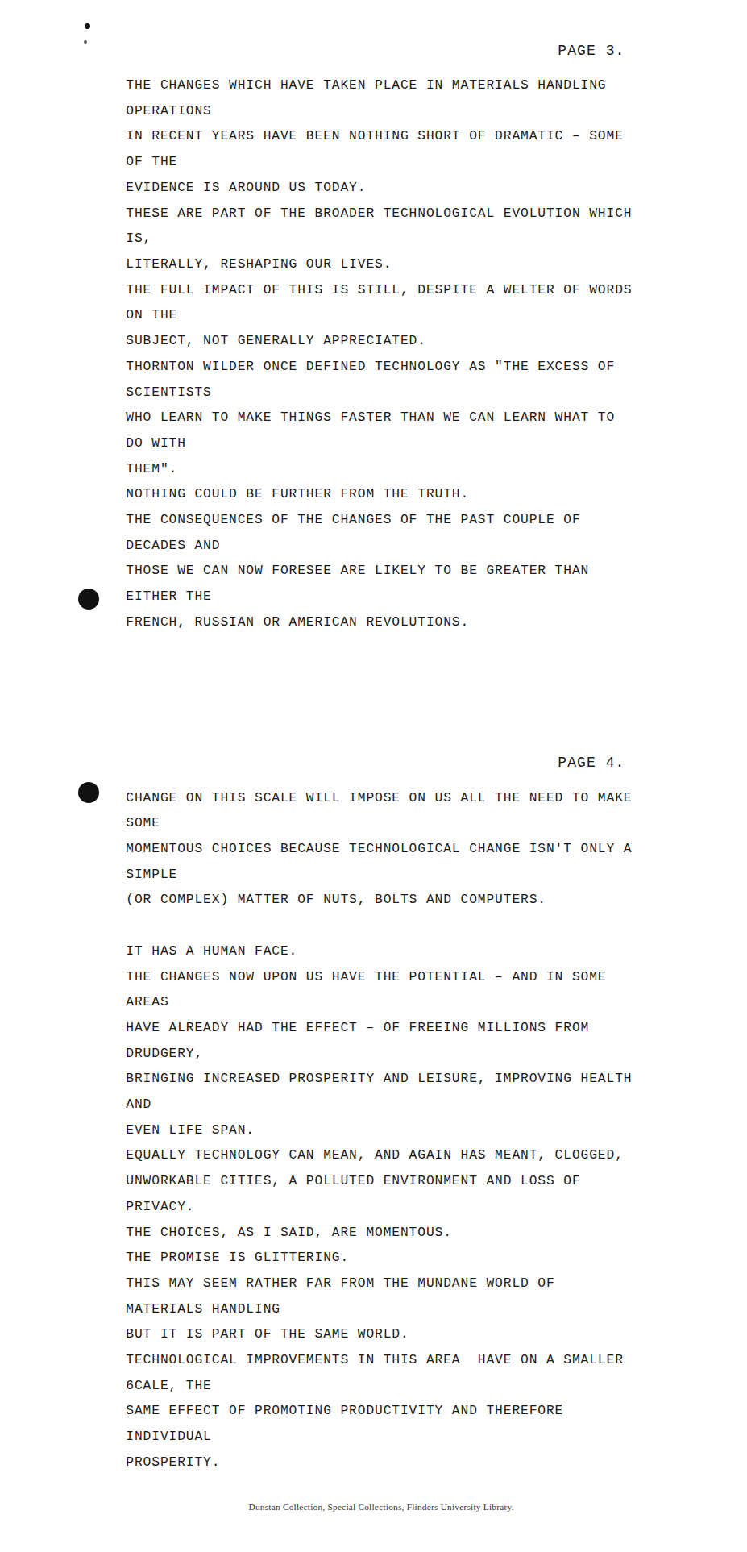PAGE 3.
THE CHANGES WHICH HAVE TAKEN PLACE IN MATERIALS HANDLING OPERATIONS
IN RECENT YEARS HAVE BEEN NOTHING SHORT OF DRAMATIC – SOME OF THE
EVIDENCE IS AROUND US TODAY.
THESE ARE PART OF THE BROADER TECHNOLOGICAL EVOLUTION WHICH IS,
LITERALLY, RESHAPING OUR LIVES.
THE FULL IMPACT OF THIS IS STILL, DESPITE A WELTER OF WORDS ON THE
SUBJECT, NOT GENERALLY APPRECIATED.
THORNTON WILDER ONCE DEFINED TECHNOLOGY AS "THE EXCESS OF SCIENTISTS
WHO LEARN TO MAKE THINGS FASTER THAN WE CAN LEARN WHAT TO DO WITH
THEM".
NOTHING COULD BE FURTHER FROM THE TRUTH.
THE CONSEQUENCES OF THE CHANGES OF THE PAST COUPLE OF DECADES AND
THOSE WE CAN NOW FORESEE ARE LIKELY TO BE GREATER THAN EITHER THE
FRENCH, RUSSIAN OR AMERICAN REVOLUTIONS.
PAGE 4.
CHANGE ON THIS SCALE WILL IMPOSE ON US ALL THE NEED TO MAKE SOME
MOMENTOUS CHOICES BECAUSE TECHNOLOGICAL CHANGE ISN'T ONLY A SIMPLE
(OR COMPLEX) MATTER OF NUTS, BOLTS AND COMPUTERS.
IT HAS A HUMAN FACE.
THE CHANGES NOW UPON US HAVE THE POTENTIAL – AND IN SOME AREAS
HAVE ALREADY HAD THE EFFECT – OF FREEING MILLIONS FROM DRUDGERY,
BRINGING INCREASED PROSPERITY AND LEISURE, IMPROVING HEALTH AND
EVEN LIFE SPAN.
EQUALLY TECHNOLOGY CAN MEAN, AND AGAIN HAS MEANT, CLOGGED,
UNWORKABLE CITIES, A POLLUTED ENVIRONMENT AND LOSS OF PRIVACY.
THE CHOICES, AS I SAID, ARE MOMENTOUS.
THE PROMISE IS GLITTERING.
THIS MAY SEEM RATHER FAR FROM THE MUNDANE WORLD OF MATERIALS HANDLING
BUT IT IS PART OF THE SAME WORLD.
TECHNOLOGICAL IMPROVEMENTS IN THIS AREA HAVE ON A SMALLER 6CALE, THE
SAME EFFECT OF PROMOTING PRODUCTIVITY AND THEREFORE INDIVIDUAL
PROSPERITY.
Dunstan Collection, Special Collections, Flinders University Library.